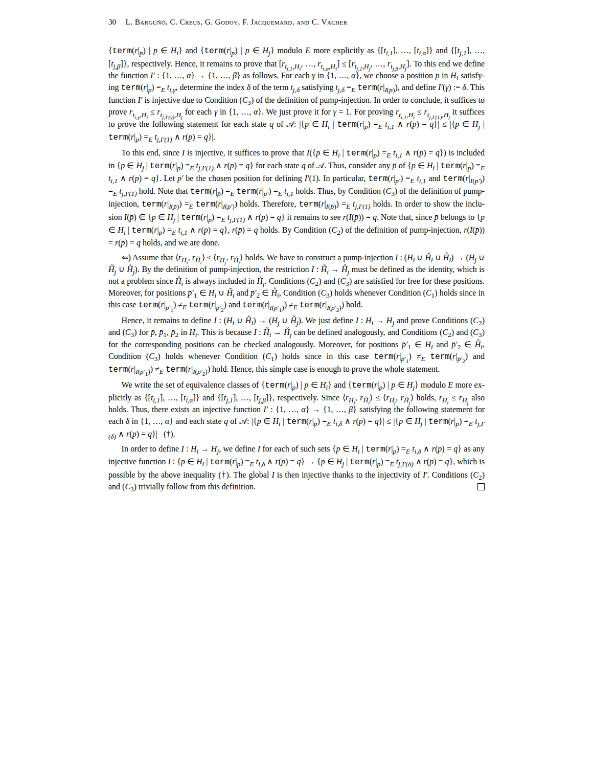30 L. Barguñó, C. Creus, G. Godoy, F. Jacquemard, and C. Vacher
{term(r|p) | p ∈ Hi} and {term(r|p) | p ∈ Hj} modulo E more explicitly as {[ti,1], …, [ti,α]} and {[tj,1], …, [tj,β]}, respectively. Hence, it remains to prove that [rti,1,Hi, …, rti,α,Hi] ≤ [rtj,1,Hj, …, rtj,β,Hj]. To this end we define the function I′ : {1, …, α} → {1, …, β} as follows. For each γ in {1, …, α}, we choose a position p in Hi satisfying term(r|p) =E ti,γ, determine the index δ of the term tj,δ satisfying tj,δ =E term(r|I(p)), and define I′(γ) := δ. This function I′ is injective due to Condition (C3) of the definition of pump-injection. In order to conclude, it suffices to prove rti,γ,Hi ≤ rtj,I′(γ),Hj for each γ in {1, …, α}. We just prove it for γ = 1. For proving rti,1,Hi ≤ rtj,I′(1),Hj it suffices to prove the following statement for each state q of 𝒜: |{p ∈ Hi | term(r|p) =E ti,1 ∧ r(p) = q}| ≤ |{p ∈ Hj | term(r|p) =E tj,I′(1) ∧ r(p) = q}|.
To this end, since I is injective, it suffices to prove that I({p ∈ Hi | term(r|p) =E ti,1 ∧ r(p) = q}) is included in {p ∈ Hj | term(r|p) =E tj,I′(1) ∧ r(p) = q} for each state q of 𝒜. Thus, consider any p̄ of {p ∈ Hi | term(r|p) =E ti,1 ∧ r(p) = q}. Let p′ be the chosen position for defining I′(1). In particular, term(r|p′) =E ti,1 and term(r|I(p′)) =E tj,I′(1) hold. Note that term(r|p̄) =E term(r|p′) =E ti,1 holds. Thus, by Condition (C3) of the definition of pump-injection, term(r|I(p̄)) =E term(r|I(p′)) holds. Therefore, term(r|I(p̄)) =E tj,I′(1) holds. In order to show the inclusion I(p̄) ∈ {p ∈ Hj | term(r|p) =E tj,I′(1) ∧ r(p) = q} it remains to see r(I(p̄)) = q. Note that, since p̄ belongs to {p ∈ Hi | term(r|p) =E ti,1 ∧ r(p) = q}, r(p̄) = q holds. By Condition (C2) of the definition of pump-injection, r(I(p̄)) = r(p̄) = q holds, and we are done.
⇐) Assume that ⟨rHi, rȞi⟩ ≤ ⟨rHj, rȞj⟩ holds. We have to construct a pump-injection I : (Hi ∪ Ȟi ∪ H̊i) → (Hj ∪ Ȟj ∪ H̊j). By the definition of pump-injection, the restriction I : H̊i → H̊j must be defined as the identity, which is not a problem since H̊i is always included in H̊j. Conditions (C2) and (C3) are satisfied for free for these positions. Moreover, for positions p̄′1 ∈ Hi ∪ Ȟi and p̄′2 ∈ H̊i, Condition (C3) holds whenever Condition (C1) holds since in this case term(r|p̄′1) ≠E term(r|p̄′2) and term(r|I(p̄′1)) ≠E term(r|I(p̄′2)) hold.
Hence, it remains to define I : (Hi ∪ Ȟi) → (Hj ∪ Ȟj). We just define I : Hi → Hj and prove Conditions (C2) and (C3) for p̄, p̄1, p̄2 in Hi. This is because I : Ȟi → Ȟj can be defined analogously, and Conditions (C2) and (C3) for the corresponding positions can be checked analogously. Moreover, for positions p̄′1 ∈ Hi and p̄′2 ∈ H̊i, Condition (C3) holds whenever Condition (C1) holds since in this case term(r|p̄′1) ≠E term(r|p̄′2) and term(r|I(p̄′1)) ≠E term(r|I(p̄′2)) hold. Hence, this simple case is enough to prove the whole statement.
We write the set of equivalence classes of {term(r|p) | p ∈ Hi} and {term(r|p) | p ∈ Hj} modulo E more explicitly as {[ti,1], …, [ti,α]} and {[tj,1], …, [tj,β]}, respectively. Since ⟨rHi, rȞi⟩ ≤ ⟨rHj, rȞj⟩ holds, rHi ≤ rHj also holds. Thus, there exists an injective function I′ : {1, …, α} → {1, …, β} satisfying the following statement for each δ in {1, …, α} and each state q of 𝒜: |{p ∈ Hi | term(r|p) =E ti,δ ∧ r(p) = q}| ≤ |{p ∈ Hj | term(r|p) =E tj,I′(δ) ∧ r(p) = q}| (†).
In order to define I : Hi → Hj, we define I for each of such sets {p ∈ Hi | term(r|p) =E ti,δ ∧ r(p) = q} as any injective function I : {p ∈ Hi | term(r|p) =E ti,δ ∧ r(p) = q} → {p ∈ Hj | term(r|p) =E tj,I′(δ) ∧ r(p) = q}, which is possible by the above inequality (†). The global I is then injective thanks to the injectivity of I′. Conditions (C2) and (C3) trivially follow from this definition.